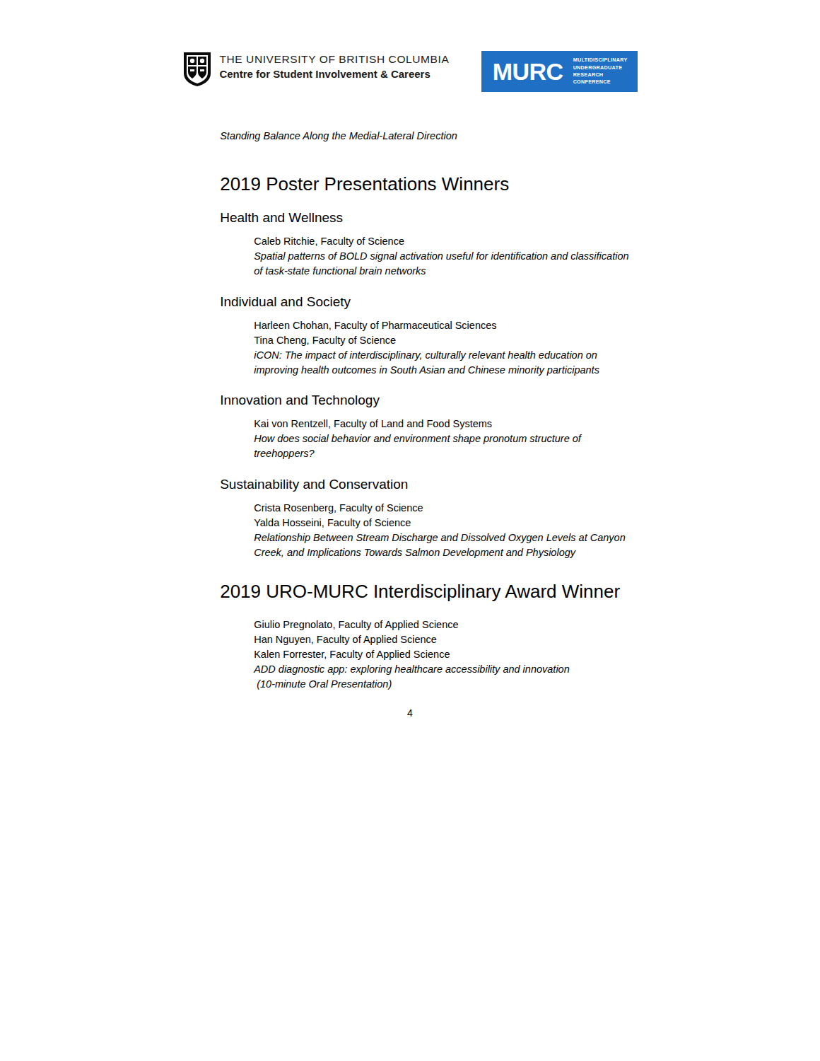The University of British Columbia
Centre for Student Involvement & Careers
MURC
Multidisciplinary
Undergraduate
Research
Conference
Standing Balance Along the Medial-Lateral Direction
2019 Poster Presentations Winners
Health and Wellness
Caleb Ritchie, Faculty of Science
Spatial patterns of BOLD signal activation useful for identification and classification of task-state functional brain networks
Individual and Society
Harleen Chohan, Faculty of Pharmaceutical Sciences
Tina Cheng, Faculty of Science
iCON: The impact of interdisciplinary, culturally relevant health education on improving health outcomes in South Asian and Chinese minority participants
Innovation and Technology
Kai von Rentzell, Faculty of Land and Food Systems
How does social behavior and environment shape pronotum structure of treehoppers?
Sustainability and Conservation
Crista Rosenberg, Faculty of Science
Yalda Hosseini, Faculty of Science
Relationship Between Stream Discharge and Dissolved Oxygen Levels at Canyon Creek, and Implications Towards Salmon Development and Physiology
2019 URO-MURC Interdisciplinary Award Winner
Giulio Pregnolato, Faculty of Applied Science
Han Nguyen, Faculty of Applied Science
Kalen Forrester, Faculty of Applied Science
ADD diagnostic app: exploring healthcare accessibility and innovation
(10-minute Oral Presentation)
4